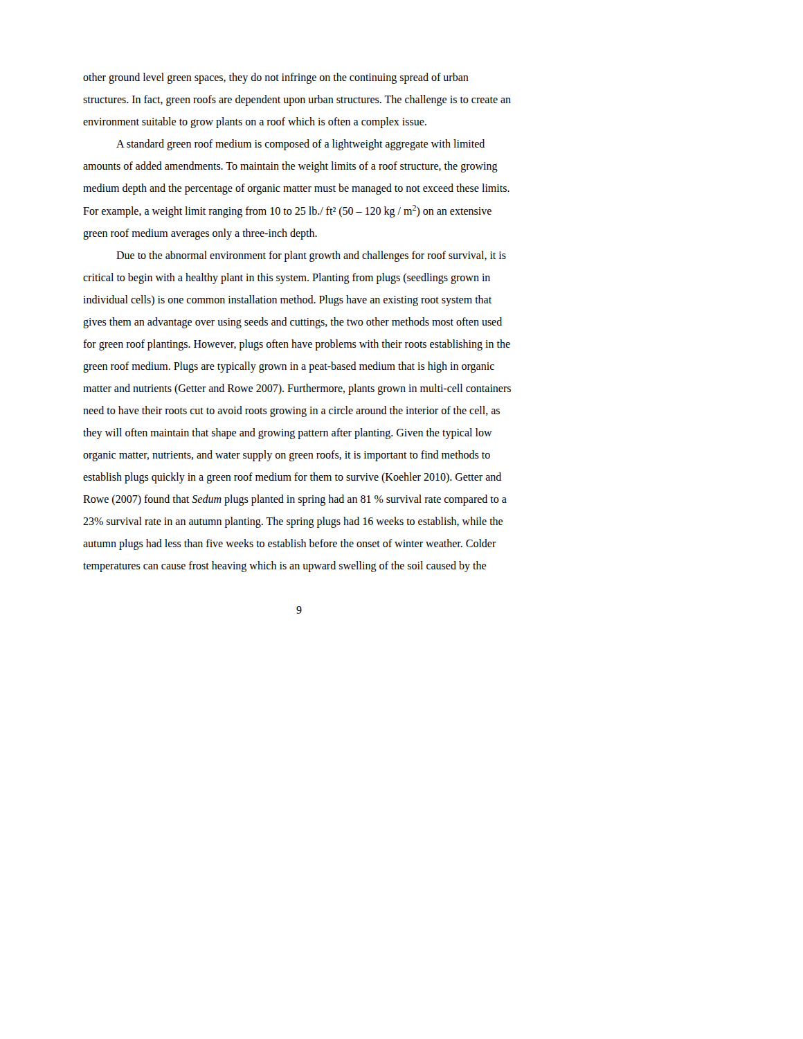other ground level green spaces, they do not infringe on the continuing spread of urban structures. In fact, green roofs are dependent upon urban structures. The challenge is to create an environment suitable to grow plants on a roof which is often a complex issue.
A standard green roof medium is composed of a lightweight aggregate with limited amounts of added amendments. To maintain the weight limits of a roof structure, the growing medium depth and the percentage of organic matter must be managed to not exceed these limits. For example, a weight limit ranging from 10 to 25 lb./ ft² (50 – 120 kg / m2) on an extensive green roof medium averages only a three-inch depth.
Due to the abnormal environment for plant growth and challenges for roof survival, it is critical to begin with a healthy plant in this system. Planting from plugs (seedlings grown in individual cells) is one common installation method. Plugs have an existing root system that gives them an advantage over using seeds and cuttings, the two other methods most often used for green roof plantings. However, plugs often have problems with their roots establishing in the green roof medium. Plugs are typically grown in a peat-based medium that is high in organic matter and nutrients (Getter and Rowe 2007). Furthermore, plants grown in multi-cell containers need to have their roots cut to avoid roots growing in a circle around the interior of the cell, as they will often maintain that shape and growing pattern after planting. Given the typical low organic matter, nutrients, and water supply on green roofs, it is important to find methods to establish plugs quickly in a green roof medium for them to survive (Koehler 2010). Getter and Rowe (2007) found that Sedum plugs planted in spring had an 81 % survival rate compared to a 23% survival rate in an autumn planting. The spring plugs had 16 weeks to establish, while the autumn plugs had less than five weeks to establish before the onset of winter weather. Colder temperatures can cause frost heaving which is an upward swelling of the soil caused by the
9